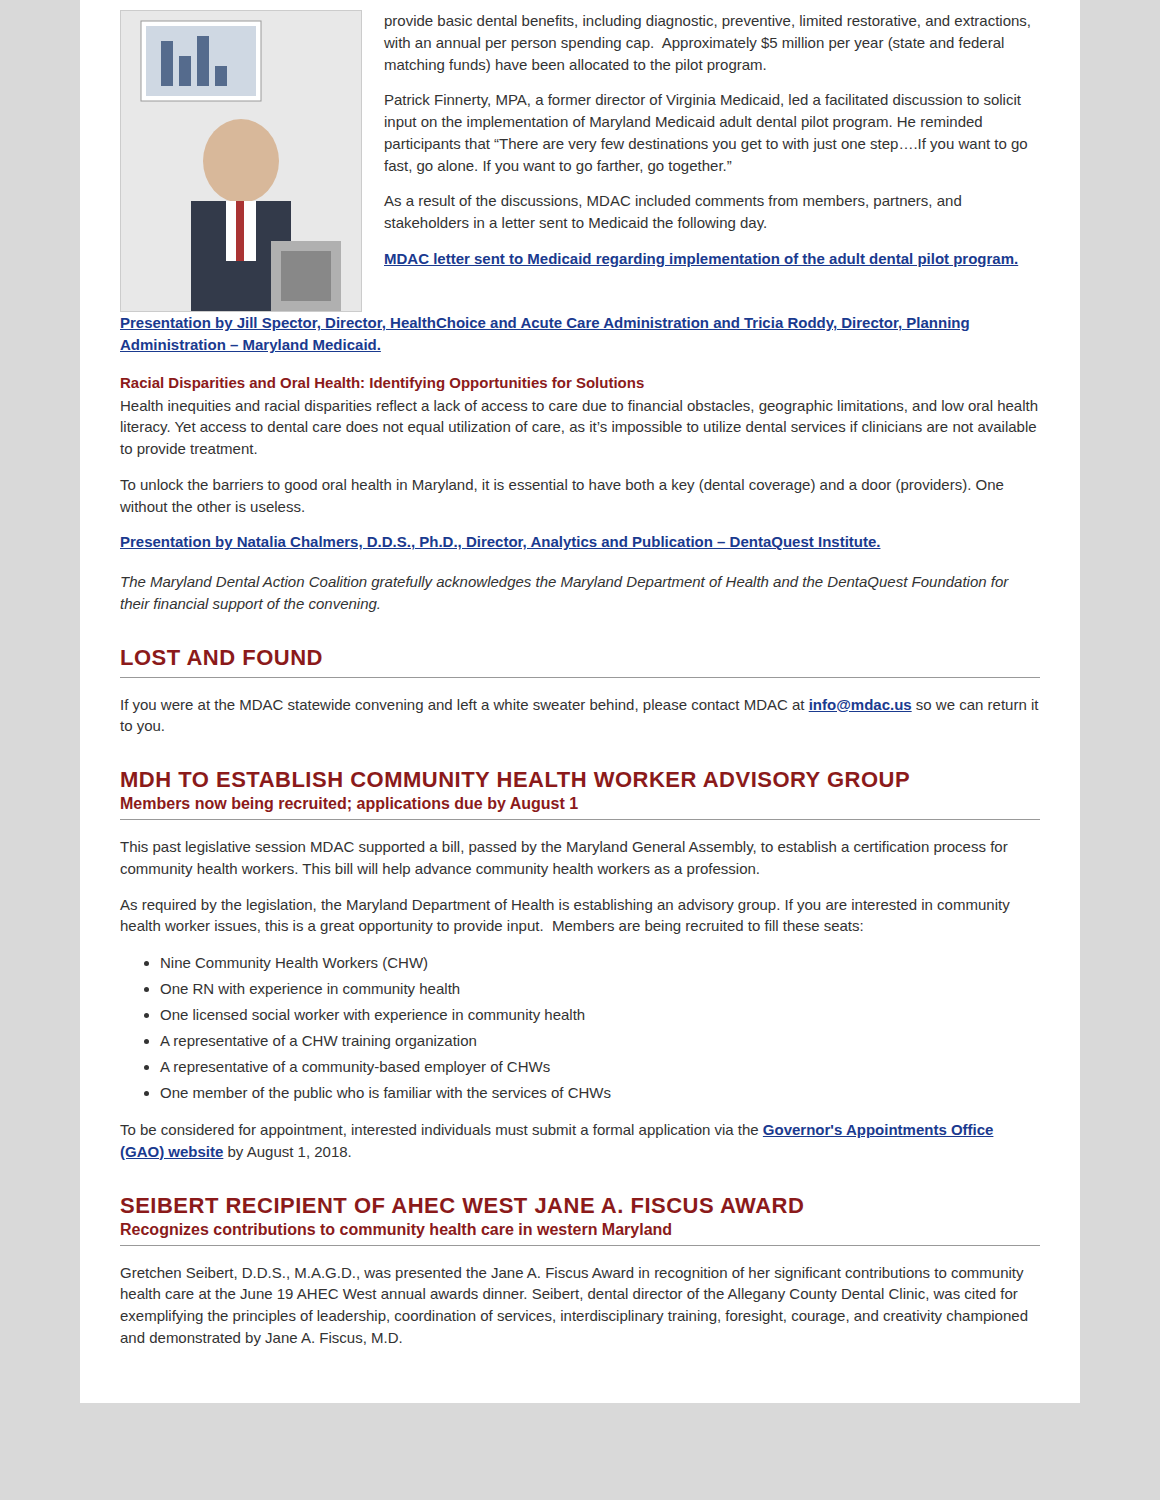provide basic dental benefits, including diagnostic, preventive, limited restorative, and extractions, with an annual per person spending cap. Approximately $5 million per year (state and federal matching funds) have been allocated to the pilot program.
Patrick Finnerty, MPA, a former director of Virginia Medicaid, led a facilitated discussion to solicit input on the implementation of Maryland Medicaid adult dental pilot program. He reminded participants that “There are very few destinations you get to with just one step….If you want to go fast, go alone. If you want to go farther, go together.”
As a result of the discussions, MDAC included comments from members, partners, and stakeholders in a letter sent to Medicaid the following day.
MDAC letter sent to Medicaid regarding implementation of the adult dental pilot program.
Presentation by Jill Spector, Director, HealthChoice and Acute Care Administration and Tricia Roddy, Director, Planning Administration – Maryland Medicaid.
Racial Disparities and Oral Health: Identifying Opportunities for Solutions
Health inequities and racial disparities reflect a lack of access to care due to financial obstacles, geographic limitations, and low oral health literacy. Yet access to dental care does not equal utilization of care, as it’s impossible to utilize dental services if clinicians are not available to provide treatment.
To unlock the barriers to good oral health in Maryland, it is essential to have both a key (dental coverage) and a door (providers). One without the other is useless.
Presentation by Natalia Chalmers, D.D.S., Ph.D., Director, Analytics and Publication – DentaQuest Institute.
The Maryland Dental Action Coalition gratefully acknowledges the Maryland Department of Health and the DentaQuest Foundation for their financial support of the convening.
LOST AND FOUND
If you were at the MDAC statewide convening and left a white sweater behind, please contact MDAC at info@mdac.us so we can return it to you.
MDH TO ESTABLISH COMMUNITY HEALTH WORKER ADVISORY GROUP
Members now being recruited; applications due by August 1
This past legislative session MDAC supported a bill, passed by the Maryland General Assembly, to establish a certification process for community health workers. This bill will help advance community health workers as a profession.
As required by the legislation, the Maryland Department of Health is establishing an advisory group. If you are interested in community health worker issues, this is a great opportunity to provide input. Members are being recruited to fill these seats:
Nine Community Health Workers (CHW)
One RN with experience in community health
One licensed social worker with experience in community health
A representative of a CHW training organization
A representative of a community-based employer of CHWs
One member of the public who is familiar with the services of CHWs
To be considered for appointment, interested individuals must submit a formal application via the Governor's Appointments Office (GAO) website by August 1, 2018.
SEIBERT RECIPIENT OF AHEC WEST JANE A. FISCUS AWARD
Recognizes contributions to community health care in western Maryland
Gretchen Seibert, D.D.S., M.A.G.D., was presented the Jane A. Fiscus Award in recognition of her significant contributions to community health care at the June 19 AHEC West annual awards dinner. Seibert, dental director of the Allegany County Dental Clinic, was cited for exemplifying the principles of leadership, coordination of services, interdisciplinary training, foresight, courage, and creativity championed and demonstrated by Jane A. Fiscus, M.D.